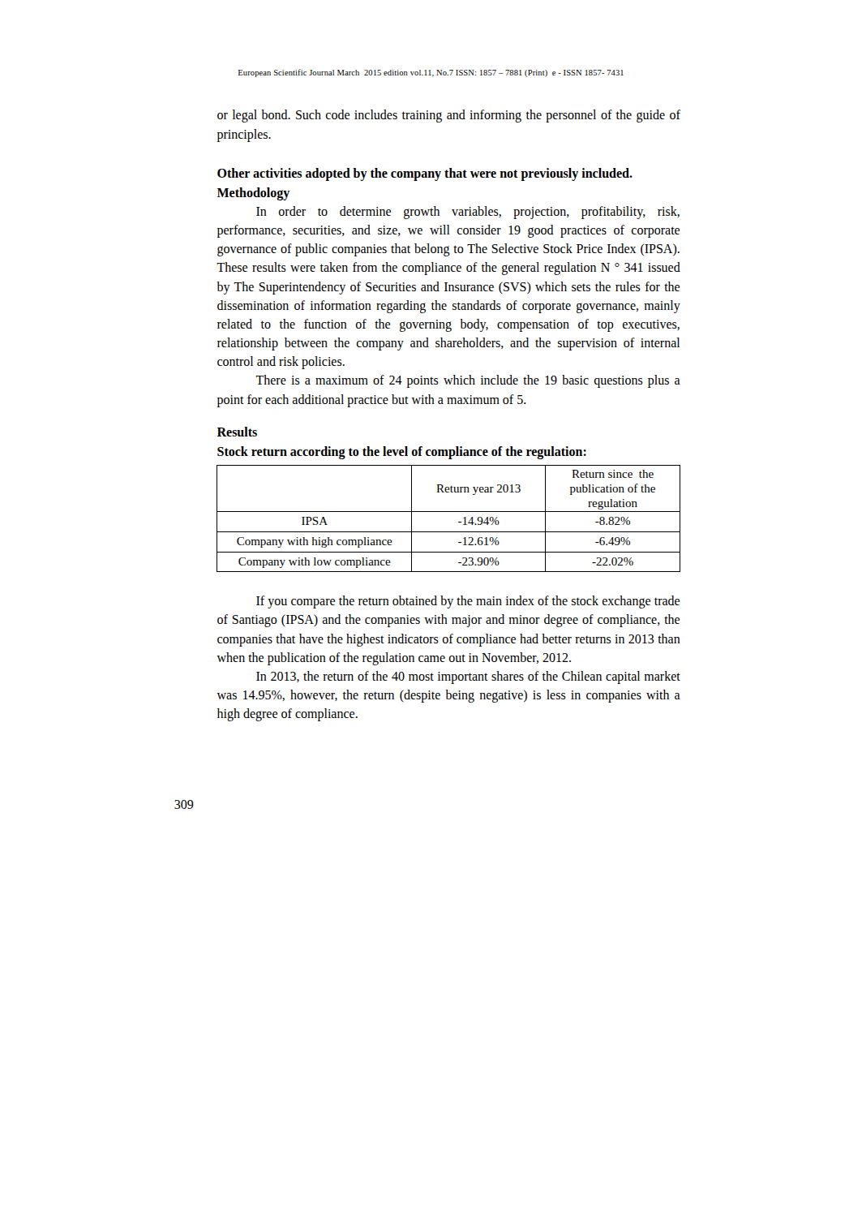European Scientific Journal March 2015 edition vol.11, No.7 ISSN: 1857 – 7881 (Print) e - ISSN 1857- 7431
or legal bond. Such code includes training and informing the personnel of the guide of principles.
Other activities adopted by the company that were not previously included.
Methodology
In order to determine growth variables, projection, profitability, risk, performance, securities, and size, we will consider 19 good practices of corporate governance of public companies that belong to The Selective Stock Price Index (IPSA). These results were taken from the compliance of the general regulation N ° 341 issued by The Superintendency of Securities and Insurance (SVS) which sets the rules for the dissemination of information regarding the standards of corporate governance, mainly related to the function of the governing body, compensation of top executives, relationship between the company and shareholders, and the supervision of internal control and risk policies.
There is a maximum of 24 points which include the 19 basic questions plus a point for each additional practice but with a maximum of 5.
Results
Stock return according to the level of compliance of the regulation:
| | Return year 2013 | Return since the publication of the regulation |
| --- | --- | --- |
| IPSA | -14.94% | -8.82% |
| Company with high compliance | -12.61% | -6.49% |
| Company with low compliance | -23.90% | -22.02% |
If you compare the return obtained by the main index of the stock exchange trade of Santiago (IPSA) and the companies with major and minor degree of compliance, the companies that have the highest indicators of compliance had better returns in 2013 than when the publication of the regulation came out in November, 2012.
In 2013, the return of the 40 most important shares of the Chilean capital market was 14.95%, however, the return (despite being negative) is less in companies with a high degree of compliance.
309